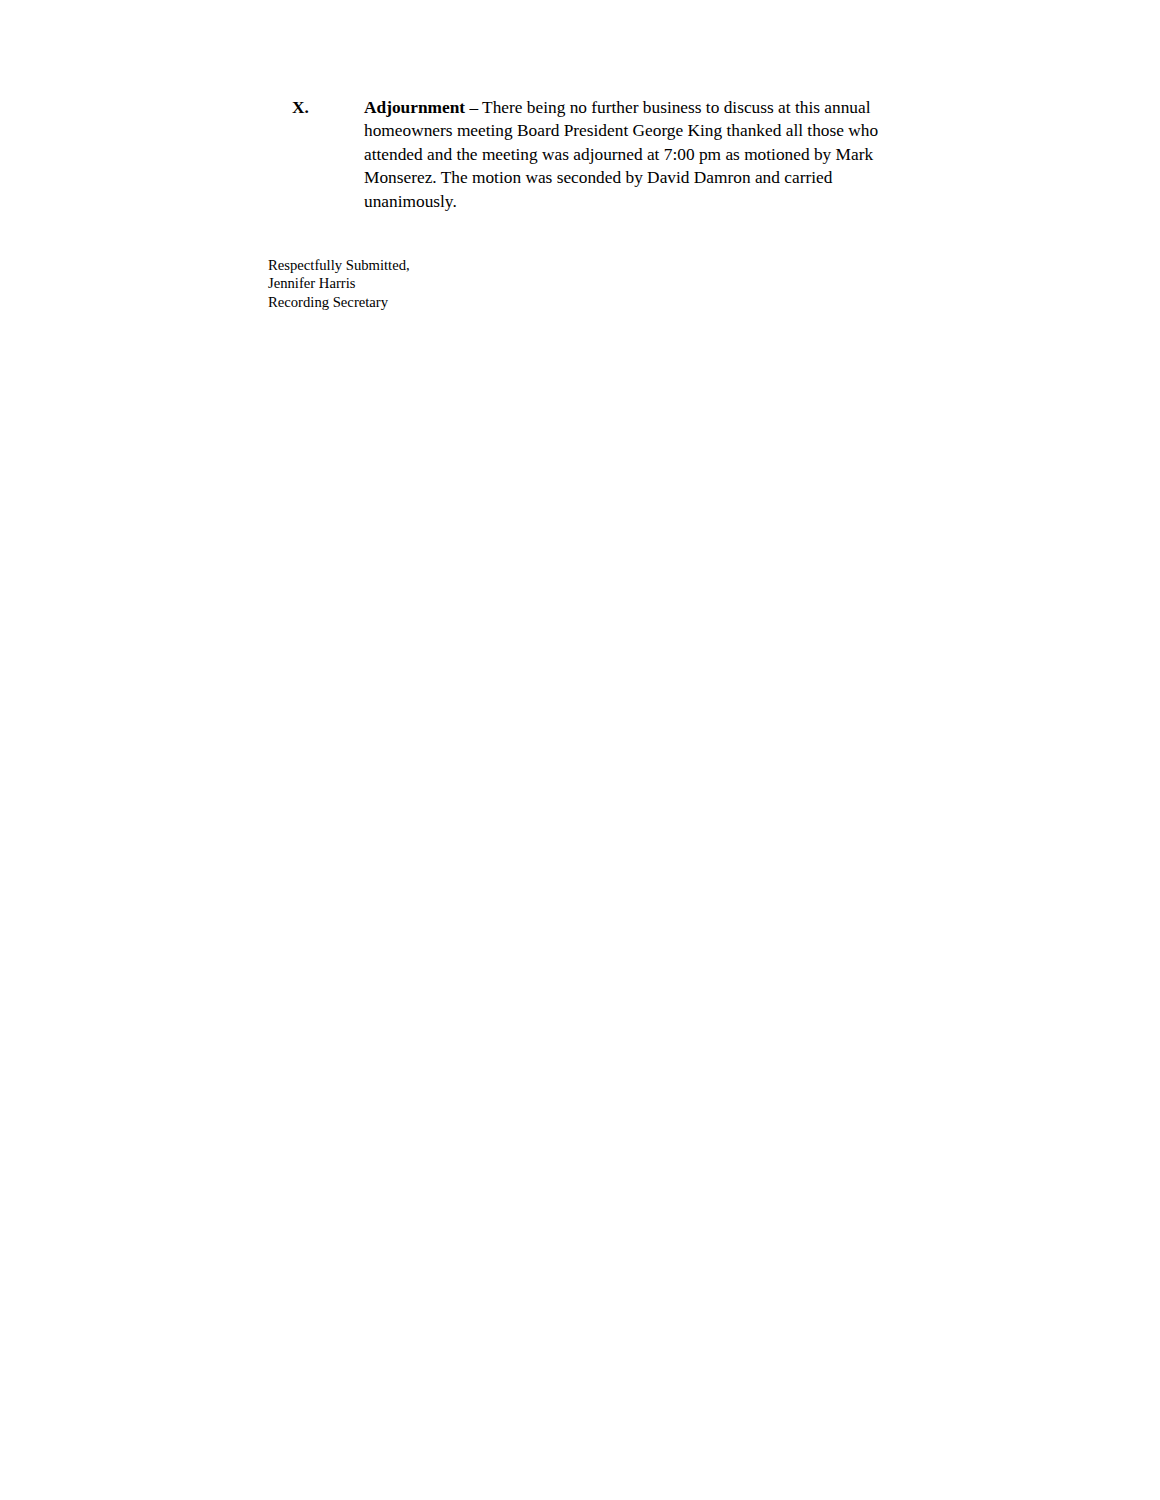X.
Adjournment – There being no further business to discuss at this annual homeowners meeting Board President George King thanked all those who attended and the meeting was adjourned at 7:00 pm as motioned by Mark Monserez. The motion was seconded by David Damron and carried unanimously.
Respectfully Submitted,
Jennifer Harris
Recording Secretary